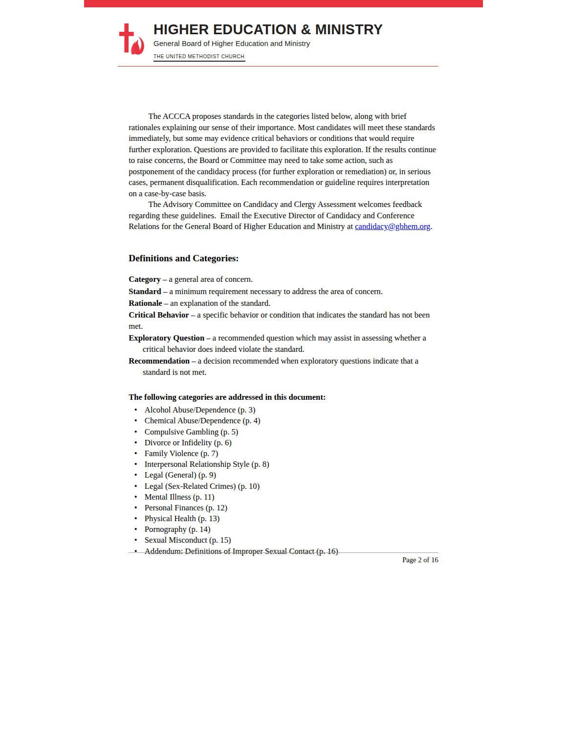Higher Education & Ministry
General Board of Higher Education and Ministry
The United Methodist Church
The ACCCA proposes standards in the categories listed below, along with brief rationales explaining our sense of their importance. Most candidates will meet these standards immediately, but some may evidence critical behaviors or conditions that would require further exploration. Questions are provided to facilitate this exploration. If the results continue to raise concerns, the Board or Committee may need to take some action, such as postponement of the candidacy process (for further exploration or remediation) or, in serious cases, permanent disqualification. Each recommendation or guideline requires interpretation on a case-by-case basis.
The Advisory Committee on Candidacy and Clergy Assessment welcomes feedback regarding these guidelines. Email the Executive Director of Candidacy and Conference Relations for the General Board of Higher Education and Ministry at candidacy@gbhem.org.
Definitions and Categories:
Category – a general area of concern.
Standard – a minimum requirement necessary to address the area of concern.
Rationale – an explanation of the standard.
Critical Behavior – a specific behavior or condition that indicates the standard has not been met.
Exploratory Question – a recommended question which may assist in assessing whether a critical behavior does indeed violate the standard.
Recommendation – a decision recommended when exploratory questions indicate that a standard is not met.
The following categories are addressed in this document:
Alcohol Abuse/Dependence (p. 3)
Chemical Abuse/Dependence (p. 4)
Compulsive Gambling (p. 5)
Divorce or Infidelity (p. 6)
Family Violence (p. 7)
Interpersonal Relationship Style (p. 8)
Legal (General) (p. 9)
Legal (Sex-Related Crimes) (p. 10)
Mental Illness (p. 11)
Personal Finances (p. 12)
Physical Health (p. 13)
Pornography (p. 14)
Sexual Misconduct (p. 15)
Addendum: Definitions of Improper Sexual Contact (p. 16)
Page 2 of 16